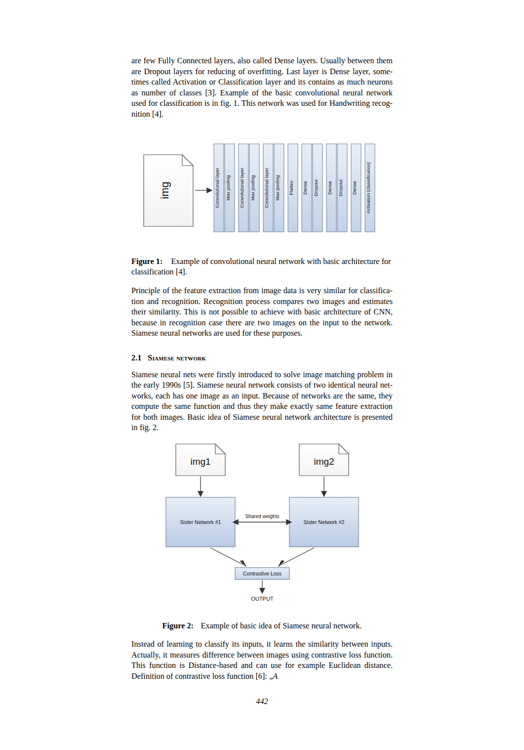are few Fully Connected layers, also called Dense layers. Usually between them are Dropout layers for reducing of overfitting. Last layer is Dense layer, sometimes called Activation or Classification layer and its contains as much neurons as number of classes [3]. Example of the basic convolutional neural network used for classification is in fig. 1. This network was used for Handwriting recognition [4].
img Convolutional layer Max pooling Convolutional layer Max pooling Convolutional layer Max pooling Flatten Dense Dropout Dense Dropout Dense Activation (classification)
Figure 1: Example of convolutional neural network with basic architecture for classification [4].
Principle of the feature extraction from image data is very similar for classification and recognition. Recognition process compares two images and estimates their similarity. This is not possible to achieve with basic architecture of CNN, because in recognition case there are two images on the input to the network. Siamese neural networks are used for these purposes.
2.1 Siamese network
Siamese neural nets were firstly introduced to solve image matching problem in the early 1990s [5]. Siamese neural network consists of two identical neural networks, each has one image as an input. Because of networks are the same, they compute the same function and thus they make exactly same feature extraction for both images. Basic idea of Siamese neural network architecture is presented in fig. 2.
img1 img2 Sister Network #1 Sister Network #2 Shared weights Contrastive Loss OUTPUT
Figure 2: Example of basic idea of Siamese neural network.
Instead of learning to classify its inputs, it learns the similarity between inputs. Actually, it measures difference between images using contrastive loss function. This function is Distance-based and can use for example Euclidean distance. Definition of contrastive loss function [6]: „A
442